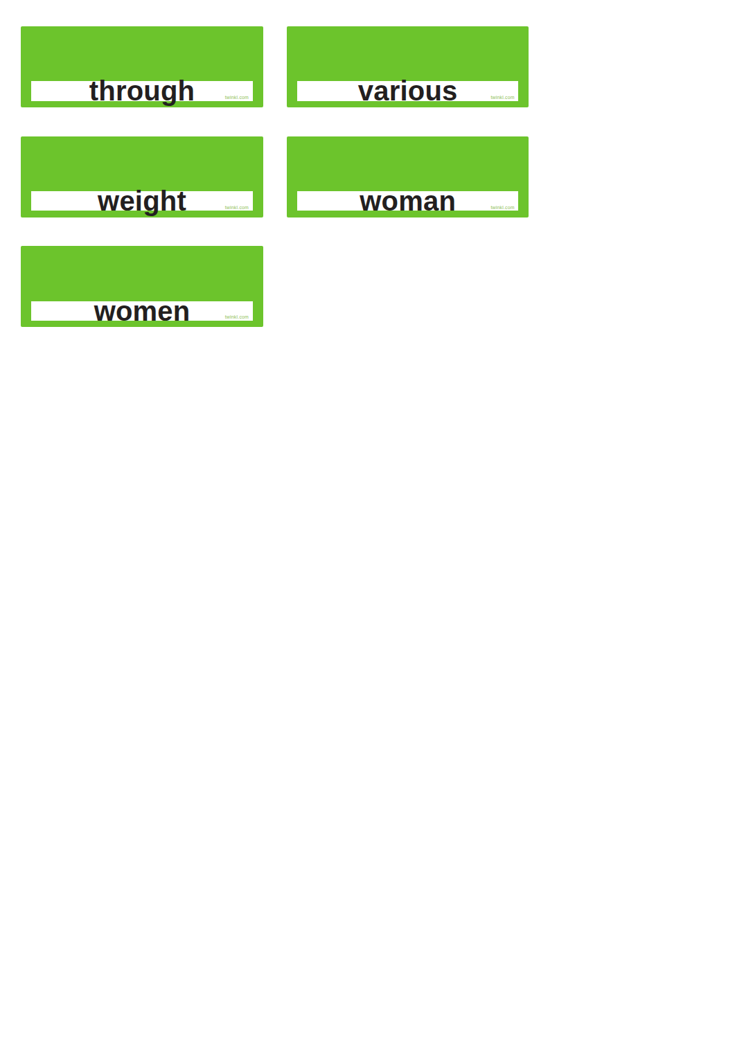through twinkl.com
various twinkl.com
weight twinkl.com
woman twinkl.com
women twinkl.com